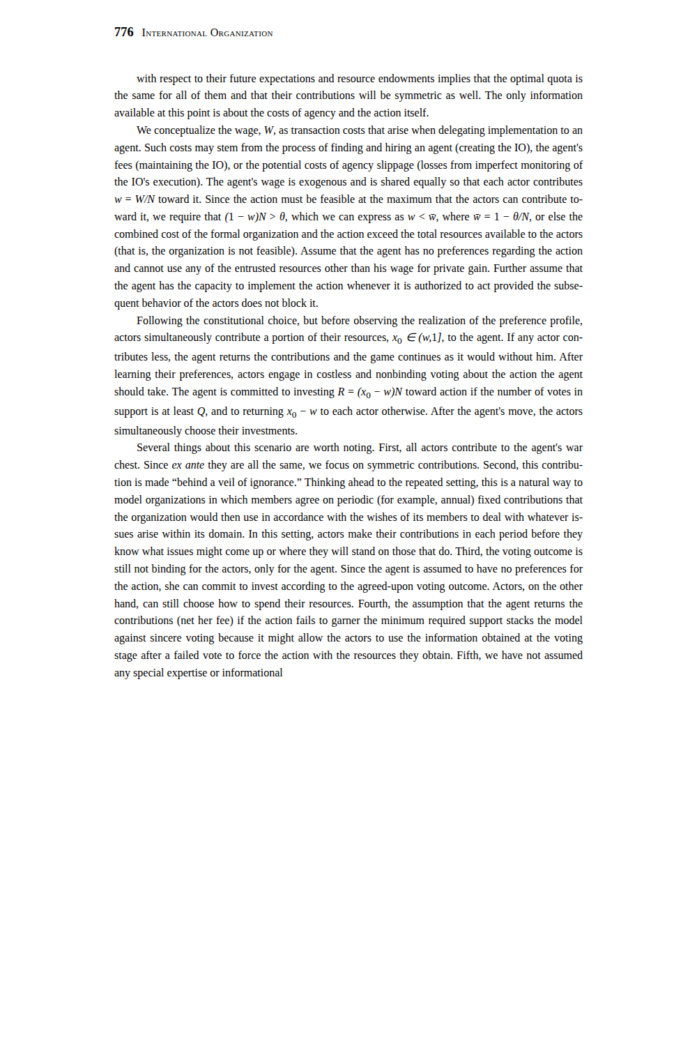776 International Organization
with respect to their future expectations and resource endowments implies that the optimal quota is the same for all of them and that their contributions will be symmetric as well. The only information available at this point is about the costs of agency and the action itself.
We conceptualize the wage, W, as transaction costs that arise when delegating implementation to an agent. Such costs may stem from the process of finding and hiring an agent (creating the IO), the agent's fees (maintaining the IO), or the potential costs of agency slippage (losses from imperfect monitoring of the IO's execution). The agent's wage is exogenous and is shared equally so that each actor contributes w = W/N toward it. Since the action must be feasible at the maximum that the actors can contribute toward it, we require that (1 − w)N > θ, which we can express as w < w̄, where w̄ = 1 − θ/N, or else the combined cost of the formal organization and the action exceed the total resources available to the actors (that is, the organization is not feasible). Assume that the agent has no preferences regarding the action and cannot use any of the entrusted resources other than his wage for private gain. Further assume that the agent has the capacity to implement the action whenever it is authorized to act provided the subsequent behavior of the actors does not block it.
Following the constitutional choice, but before observing the realization of the preference profile, actors simultaneously contribute a portion of their resources, x0 ∈ (w,1], to the agent. If any actor contributes less, the agent returns the contributions and the game continues as it would without him. After learning their preferences, actors engage in costless and nonbinding voting about the action the agent should take. The agent is committed to investing R = (x0 − w)N toward action if the number of votes in support is at least Q, and to returning x0 − w to each actor otherwise. After the agent's move, the actors simultaneously choose their investments.
Several things about this scenario are worth noting. First, all actors contribute to the agent's war chest. Since ex ante they are all the same, we focus on symmetric contributions. Second, this contribution is made “behind a veil of ignorance.” Thinking ahead to the repeated setting, this is a natural way to model organizations in which members agree on periodic (for example, annual) fixed contributions that the organization would then use in accordance with the wishes of its members to deal with whatever issues arise within its domain. In this setting, actors make their contributions in each period before they know what issues might come up or where they will stand on those that do. Third, the voting outcome is still not binding for the actors, only for the agent. Since the agent is assumed to have no preferences for the action, she can commit to invest according to the agreed-upon voting outcome. Actors, on the other hand, can still choose how to spend their resources. Fourth, the assumption that the agent returns the contributions (net her fee) if the action fails to garner the minimum required support stacks the model against sincere voting because it might allow the actors to use the information obtained at the voting stage after a failed vote to force the action with the resources they obtain. Fifth, we have not assumed any special expertise or informational